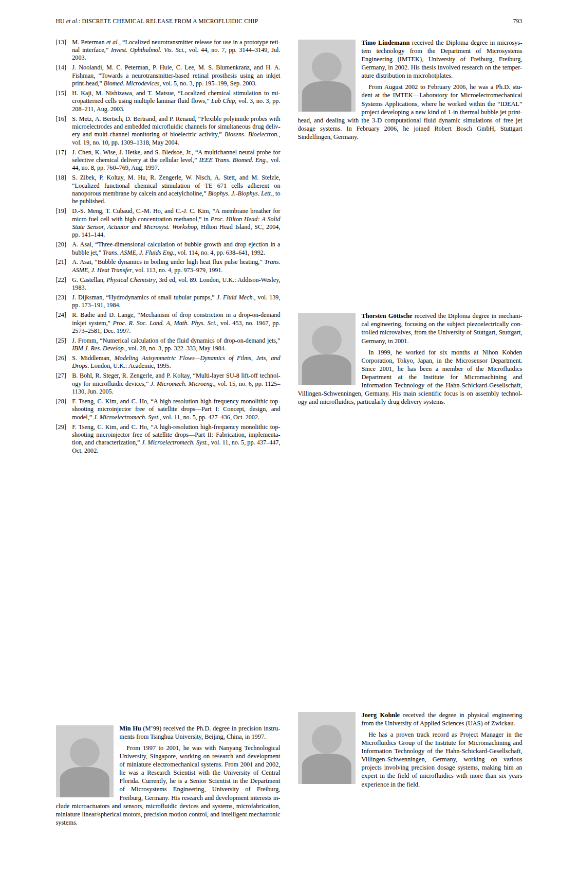HU et al.: DISCRETE CHEMICAL RELEASE FROM A MICROFLUIDIC CHIP
793
[13] M. Peterman et al., “Localized neurotransmitter release for use in a prototype retinal interface,” Invest. Ophthalmol. Vis. Sci., vol. 44, no. 7, pp. 3144–3149, Jul. 2003.
[14] J. Noolandi, M. C. Peterman, P. Huie, C. Lee, M. S. Blumenkranz, and H. A. Fishman, “Towards a neurotransmitter-based retinal prosthesis using an inkjet print-head,” Biomed. Microdevices, vol. 5, no. 3, pp. 195–199, Sep. 2003.
[15] H. Kaji, M. Nishizawa, and T. Matsue, “Localized chemical stimulation to micropatterned cells using multiple laminar fluid flows,” Lab Chip, vol. 3, no. 3, pp. 208–211, Aug. 2003.
[16] S. Metz, A. Bertsch, D. Bertrand, and P. Renaud, “Flexible polyimide probes with microelectrodes and embedded microfluidic channels for simultaneous drug delivery and multi-channel monitoring of bioelectric activity,” Biosens. Bioelectron., vol. 19, no. 10, pp. 1309–1318, May 2004.
[17] J. Chen, K. Wise, J. Hetke, and S. Bledsoe, Jr., “A multichannel neural probe for selective chemical delivery at the cellular level,” IEEE Trans. Biomed. Eng., vol. 44, no. 8, pp. 760–769, Aug. 1997.
[18] S. Zibek, P. Koltay, M. Hu, R. Zengerle, W. Nisch, A. Stett, and M. Stelzle, “Localized functional chemical stimulation of TE 671 cells adherent on nanoporous membrane by calcein and acetylcholine,” Biophys. J.-Biophys. Lett., to be published.
[19] D.-S. Meng, T. Cubaud, C.-M. Ho, and C.-J. C. Kim, “A membrane breather for micro fuel cell with high concentration methanol,” in Proc. Hilton Head: A Solid State Sensor, Actuator and Microsyst. Workshop, Hilton Head Island, SC, 2004, pp. 141–144.
[20] A. Asai, “Three-dimensional calculation of bubble growth and drop ejection in a bubble jet,” Trans. ASME, J. Fluids Eng., vol. 114, no. 4, pp. 638–641, 1992.
[21] A. Asai, “Bubble dynamics in boiling under high heat flux pulse heating,” Trans. ASME, J. Heat Transfer, vol. 113, no. 4, pp. 973–979, 1991.
[22] G. Castellan, Physical Chemistry, 3rd ed, vol. 89. London, U.K.: Addison-Wesley, 1983.
[23] J. Dijksman, “Hydrodynamics of small tubular pumps,” J. Fluid Mech., vol. 139, pp. 173–191, 1984.
[24] R. Badie and D. Lange, “Mechanism of drop constriction in a drop-on-demand inkjet system,” Proc. R. Soc. Lond. A, Math. Phys. Sci., vol. 453, no. 1967, pp. 2573–2581, Dec. 1997.
[25] J. Fromm, “Numerical calculation of the fluid dynamics of drop-on-demand jets,” IBM J. Res. Develop., vol. 28, no. 3, pp. 322–333, May 1984.
[26] S. Middleman, Modeling Axisymmetric Flows—Dynamics of Films, Jets, and Drops. London, U.K.: Academic, 1995.
[27] B. Bohl, R. Steger, R. Zengerle, and P. Koltay, “Multi-layer SU-8 lift-off technology for microfluidic devices,” J. Micromech. Microeng., vol. 15, no. 6, pp. 1125–1130, Jun. 2005.
[28] F. Tseng, C. Kim, and C. Ho, “A high-resolution high-frequency monolithic top-shooting microinjector free of satellite drops—Part I: Concept, design, and model,” J. Microelectromech. Syst., vol. 11, no. 5, pp. 427–436, Oct. 2002.
[29] F. Tseng, C. Kim, and C. Ho, “A high-resolution high-frequency monolithic top-shooting microinjector free of satellite drops—Part II: Fabrication, implementation, and characterization,” J. Microelectromech. Syst., vol. 11, no. 5, pp. 437–447, Oct. 2002.
Min Hu (M’99) received the Ph.D. degree in precision instruments from Tsinghua University, Beijing, China, in 1997.
From 1997 to 2001, he was with Nanyang Technological University, Singapore, working on research and development of miniature electromechanical systems. From 2001 and 2002, he was a Research Scientist with the University of Central Florida. Currently, he is a Senior Scientist in the Department of Microsystems Engineering, University of Freiburg, Freiburg, Germany. His research and development interests include microactuators and sensors, microfluidic devices and systems, microfabrication, miniature linear/spherical motors, precision motion control, and intelligent mechatronic systems.
Timo Lindemann received the Diploma degree in microsystem technology from the Department of Microsystems Engineering (IMTEK), University of Freiburg, Freiburg, Germany, in 2002. His thesis involved research on the temperature distribution in microhotplates.
From August 2002 to February 2006, he was a Ph.D. student at the IMTEK—Laboratory for Microelectromechanical Systems Applications, where he worked within the “IDEAL” project developing a new kind of 1-in thermal bubble jet printhead, and dealing with the 3-D computational fluid dynamic simulations of free jet dosage systems. In February 2006, he joined Robert Bosch GmbH, Stuttgart Sindelfingen, Germany.
Thorsten Göttsche received the Diploma degree in mechanical engineering, focusing on the subject piezoelectrically controlled microvalves, from the University of Stuttgart, Stuttgart, Germany, in 2001.
In 1999, he worked for six months at Nihon Kohden Corporation, Tokyo, Japan, in the Microsensor Department. Since 2001, he has been a member of the Microfluidics Department at the Institute for Micromachining and Information Technology of the Hahn-Schickard-Gesellschaft, Villingen-Schwenningen, Germany. His main scientific focus is on assembly technology and microfluidics, particularly drug delivery systems.
Joerg Kohnle received the degree in physical engineering from the University of Applied Sciences (UAS) of Zwickau.
He has a proven track record as Project Manager in the Microfluidics Group of the Institute for Micromachining and Information Technology of the Hahn-Schickard-Gesellschaft, Villingen-Schwenningen, Germany, working on various projects involving precision dosage systems, making him an expert in the field of microfluidics with more than six years experience in the field.